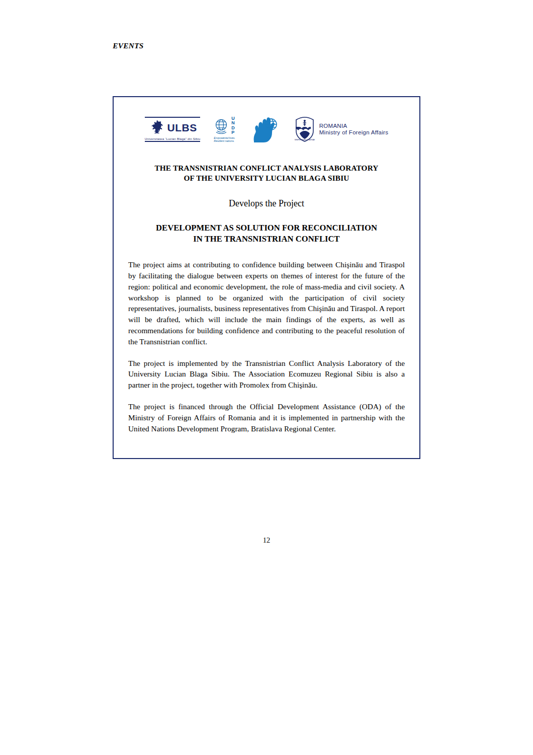EVENTS
ULBS
Universitatea “Lucian Blaga” din Sibiu
U
N
D
P
Empowered lives.
Resilient nations.
SEMPER FIDELIS PATRIAE
ROMANIA
Ministry of Foreign Affairs
THE TRANSNISTRIAN CONFLICT ANALYSIS LABORATORY
OF THE UNIVERSITY LUCIAN BLAGA SIBIU
Develops the Project
DEVELOPMENT AS SOLUTION FOR RECONCILIATION
IN THE TRANSNISTRIAN CONFLICT
The project aims at contributing to confidence building between Chişinău and Tiraspol by facilitating the dialogue between experts on themes of interest for the future of the region: political and economic development, the role of mass-media and civil society. A workshop is planned to be organized with the participation of civil society representatives, journalists, business representatives from Chişinău and Tiraspol. A report will be drafted, which will include the main findings of the experts, as well as recommendations for building confidence and contributing to the peaceful resolution of the Transnistrian conflict.
The project is implemented by the Transnistrian Conflict Analysis Laboratory of the University Lucian Blaga Sibiu. The Association Ecomuzeu Regional Sibiu is also a partner in the project, together with Promolex from Chişinău.
The project is financed through the Official Development Assistance (ODA) of the Ministry of Foreign Affairs of Romania and it is implemented in partnership with the United Nations Development Program, Bratislava Regional Center.
12